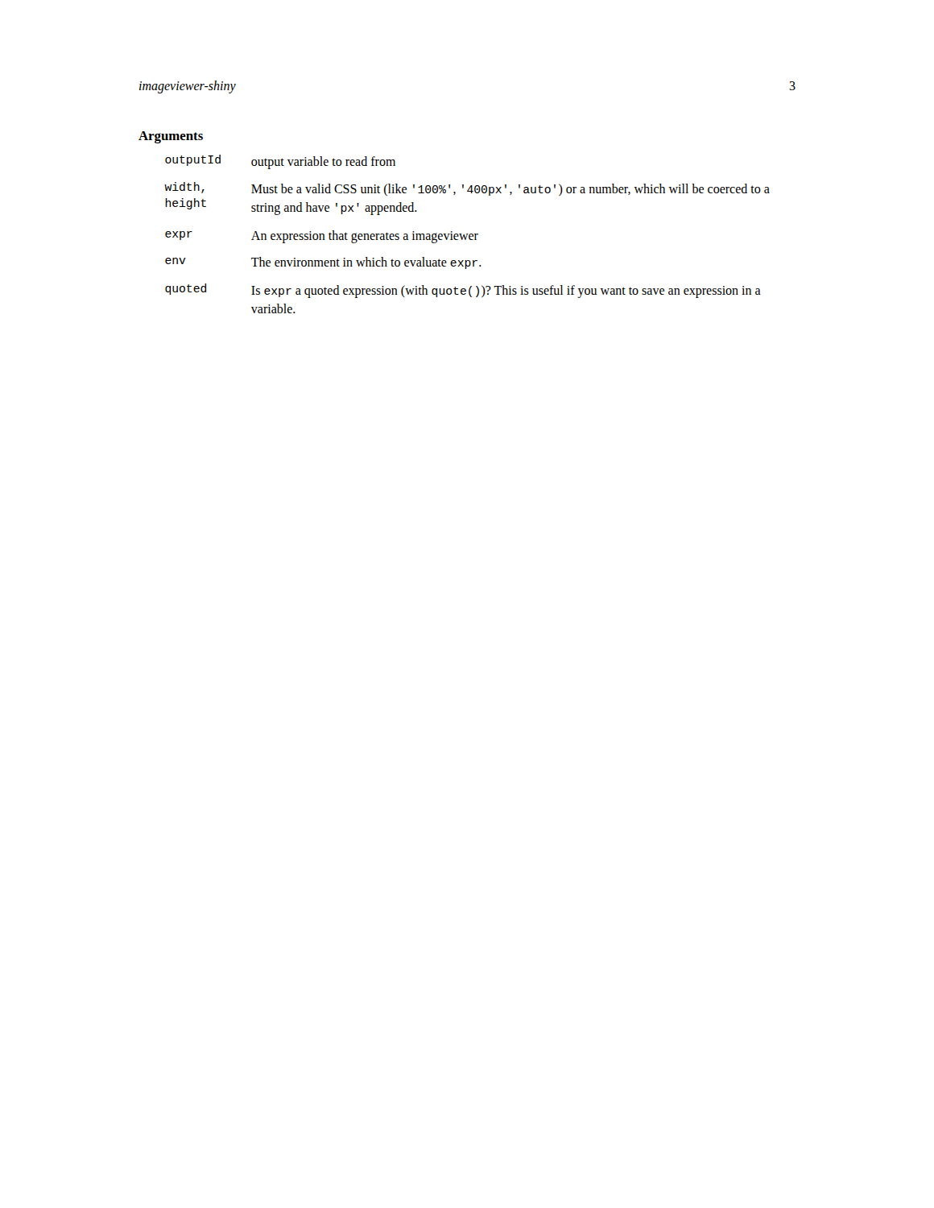imageviewer-shiny 3
Arguments
outputId
output variable to read from
width, height
Must be a valid CSS unit (like '100%', '400px', 'auto') or a number, which will be coerced to a string and have 'px' appended.
expr
An expression that generates a imageviewer
env
The environment in which to evaluate expr.
quoted
Is expr a quoted expression (with quote())? This is useful if you want to save an expression in a variable.